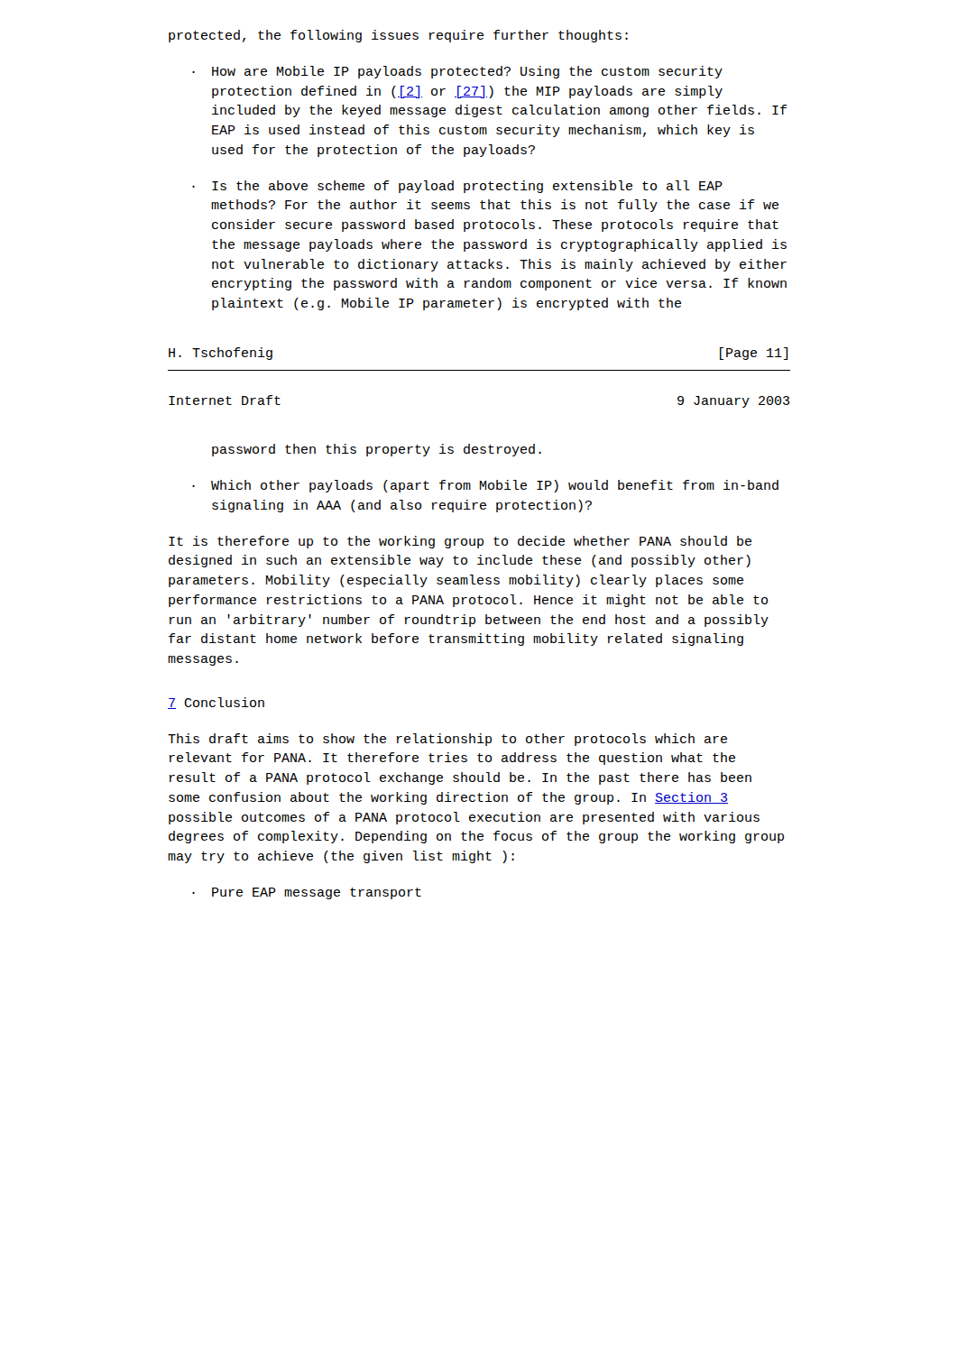protected, the following issues require further thoughts:
How are Mobile IP payloads protected? Using the custom security protection defined in ([2] or [27]) the MIP payloads are simply included by the keyed message digest calculation among other fields. If EAP is used instead of this custom security mechanism, which key is used for the protection of the payloads?
Is the above scheme of payload protecting extensible to all EAP methods? For the author it seems that this is not fully the case if we consider secure password based protocols. These protocols require that the message payloads where the password is cryptographically applied is not vulnerable to dictionary attacks. This is mainly achieved by either encrypting the password with a random component or vice versa. If known plaintext (e.g. Mobile IP parameter) is encrypted with the
H. Tschofenig [Page 11]
Internet Draft 9 January 2003
password then this property is destroyed.
Which other payloads (apart from Mobile IP) would benefit from in-band signaling in AAA (and also require protection)?
It is therefore up to the working group to decide whether PANA should be designed in such an extensible way to include these (and possibly other) parameters. Mobility (especially seamless mobility) clearly places some performance restrictions to a PANA protocol. Hence it might not be able to run an 'arbitrary' number of roundtrip between the end host and a possibly far distant home network before transmitting mobility related signaling messages.
7 Conclusion
This draft aims to show the relationship to other protocols which are relevant for PANA. It therefore tries to address the question what the result of a PANA protocol exchange should be. In the past there has been some confusion about the working direction of the group. In Section 3 possible outcomes of a PANA protocol execution are presented with various degrees of complexity. Depending on the focus of the group the working group may try to achieve (the given list might ):
Pure EAP message transport